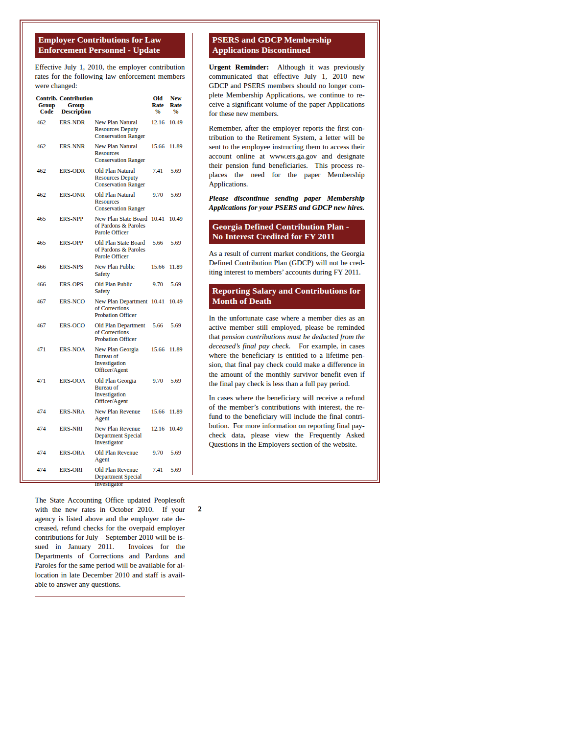Employer Contributions for Law Enforcement Personnel - Update
Effective July 1, 2010, the employer contribution rates for the following law enforcement members were changed:
| Contrib. Group Code | Contribution Group Description | | Old Rate % | New Rate % |
| --- | --- | --- | --- | --- |
| 462 | ERS-NDR | New Plan Natural Resources Deputy Conservation Ranger | 12.16 | 10.49 |
| 462 | ERS-NNR | New Plan Natural Resources Conservation Ranger | 15.66 | 11.89 |
| 462 | ERS-ODR | Old Plan Natural Resources Deputy Conservation Ranger | 7.41 | 5.69 |
| 462 | ERS-ONR | Old Plan Natural Resources Conservation Ranger | 9.70 | 5.69 |
| 465 | ERS-NPP | New Plan State Board of Pardons & Paroles Parole Officer | 10.41 | 10.49 |
| 465 | ERS-OPP | Old Plan State Board of Pardons & Paroles Parole Officer | 5.66 | 5.69 |
| 466 | ERS-NPS | New Plan Public Safety | 15.66 | 11.89 |
| 466 | ERS-OPS | Old Plan Public Safety | 9.70 | 5.69 |
| 467 | ERS-NCO | New Plan Department of Corrections Probation Officer | 10.41 | 10.49 |
| 467 | ERS-OCO | Old Plan Department of Corrections Probation Officer | 5.66 | 5.69 |
| 471 | ERS-NOA | New Plan Georgia Bureau of Investigation Officer/Agent | 15.66 | 11.89 |
| 471 | ERS-OOA | Old Plan Georgia Bureau of Investigation Officer/Agent | 9.70 | 5.69 |
| 474 | ERS-NRA | New Plan Revenue Agent | 15.66 | 11.89 |
| 474 | ERS-NRI | New Plan Revenue Department Special Investigator | 12.16 | 10.49 |
| 474 | ERS-ORA | Old Plan Revenue Agent | 9.70 | 5.69 |
| 474 | ERS-ORI | Old Plan Revenue Department Special Investigator | 7.41 | 5.69 |
The State Accounting Office updated Peoplesoft with the new rates in October 2010. If your agency is listed above and the employer rate decreased, refund checks for the overpaid employer contributions for July – September 2010 will be issued in January 2011. Invoices for the Departments of Corrections and Pardons and Paroles for the same period will be available for allocation in late December 2010 and staff is available to answer any questions.
PSERS and GDCP Membership Applications Discontinued
Urgent Reminder: Although it was previously communicated that effective July 1, 2010 new GDCP and PSERS members should no longer complete Membership Applications, we continue to receive a significant volume of the paper Applications for these new members.
Remember, after the employer reports the first contribution to the Retirement System, a letter will be sent to the employee instructing them to access their account online at www.ers.ga.gov and designate their pension fund beneficiaries. This process replaces the need for the paper Membership Applications.
Please discontinue sending paper Membership Applications for your PSERS and GDCP new hires.
Georgia Defined Contribution Plan - No Interest Credited for FY 2011
As a result of current market conditions, the Georgia Defined Contribution Plan (GDCP) will not be crediting interest to members’ accounts during FY 2011.
Reporting Salary and Contributions for Month of Death
In the unfortunate case where a member dies as an active member still employed, please be reminded that pension contributions must be deducted from the deceased’s final pay check. For example, in cases where the beneficiary is entitled to a lifetime pension, that final pay check could make a difference in the amount of the monthly survivor benefit even if the final pay check is less than a full pay period.
In cases where the beneficiary will receive a refund of the member’s contributions with interest, the refund to the beneficiary will include the final contribution. For more information on reporting final paycheck data, please view the Frequently Asked Questions in the Employers section of the website.
2